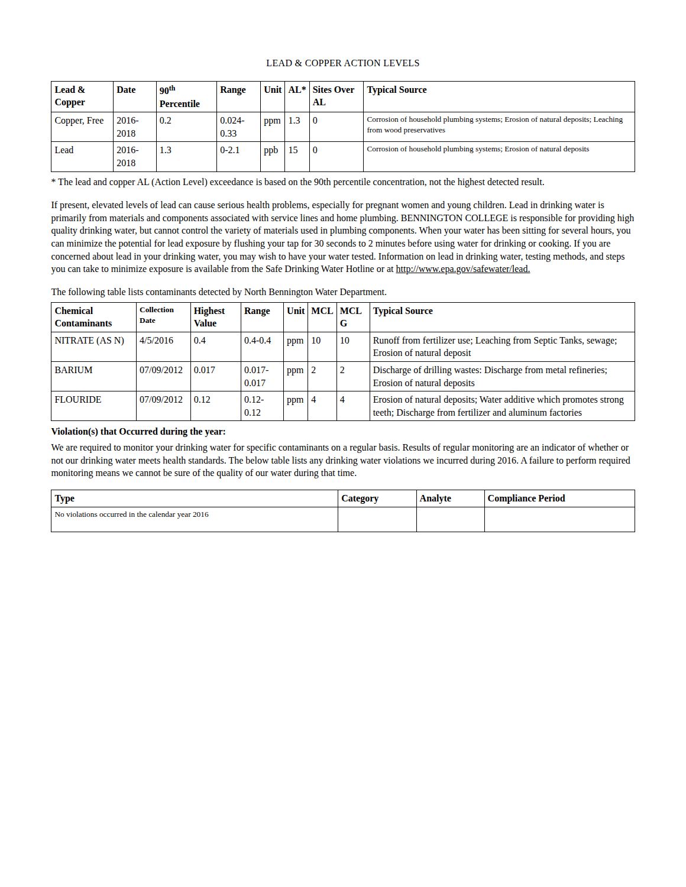LEAD & COPPER ACTION LEVELS
| Lead & Copper | Date | 90 th Percentile | Range | Unit | AL* | Sites Over AL | Typical Source |
| --- | --- | --- | --- | --- | --- | --- | --- |
| Copper, Free | 2016-2018 | 0.2 | 0.024-0.33 | ppm | 1.3 | 0 | Corrosion of household plumbing systems; Erosion of natural deposits; Leaching from wood preservatives |
| Lead | 2016-2018 | 1.3 | 0-2.1 | ppb | 15 | 0 | Corrosion of household plumbing systems; Erosion of natural deposits |
* The lead and copper AL (Action Level) exceedance is based on the 90th percentile concentration, not the highest detected result.
If present, elevated levels of lead can cause serious health problems, especially for pregnant women and young children. Lead in drinking water is primarily from materials and components associated with service lines and home plumbing. BENNINGTON COLLEGE is responsible for providing high quality drinking water, but cannot control the variety of materials used in plumbing components. When your water has been sitting for several hours, you can minimize the potential for lead exposure by flushing your tap for 30 seconds to 2 minutes before using water for drinking or cooking. If you are concerned about lead in your drinking water, you may wish to have your water tested. Information on lead in drinking water, testing methods, and steps you can take to minimize exposure is available from the Safe Drinking Water Hotline or at http://www.epa.gov/safewater/lead.
The following table lists contaminants detected by North Bennington Water Department.
| Chemical Contaminants | Collection Date | Highest Value | Range | Unit | MCL | MCL G | Typical Source |
| --- | --- | --- | --- | --- | --- | --- | --- |
| NITRATE (AS N) | 4/5/2016 | 0.4 | 0.4-0.4 | ppm | 10 | 10 | Runoff from fertilizer use; Leaching from Septic Tanks, sewage; Erosion of natural deposit |
| BARIUM | 07/09/2012 | 0.017 | 0.017-0.017 | ppm | 2 | 2 | Discharge of drilling wastes: Discharge from metal refineries; Erosion of natural deposits |
| FLOURIDE | 07/09/2012 | 0.12 | 0.12-0.12 | ppm | 4 | 4 | Erosion of natural deposits; Water additive which promotes strong teeth; Discharge from fertilizer and aluminum factories |
Violation(s) that Occurred during the year:
We are required to monitor your drinking water for specific contaminants on a regular basis. Results of regular monitoring are an indicator of whether or not our drinking water meets health standards. The below table lists any drinking water violations we incurred during 2016. A failure to perform required monitoring means we cannot be sure of the quality of our water during that time.
| Type | Category | Analyte | Compliance Period |
| --- | --- | --- | --- |
| No violations occurred in the calendar year 2016 | | | |